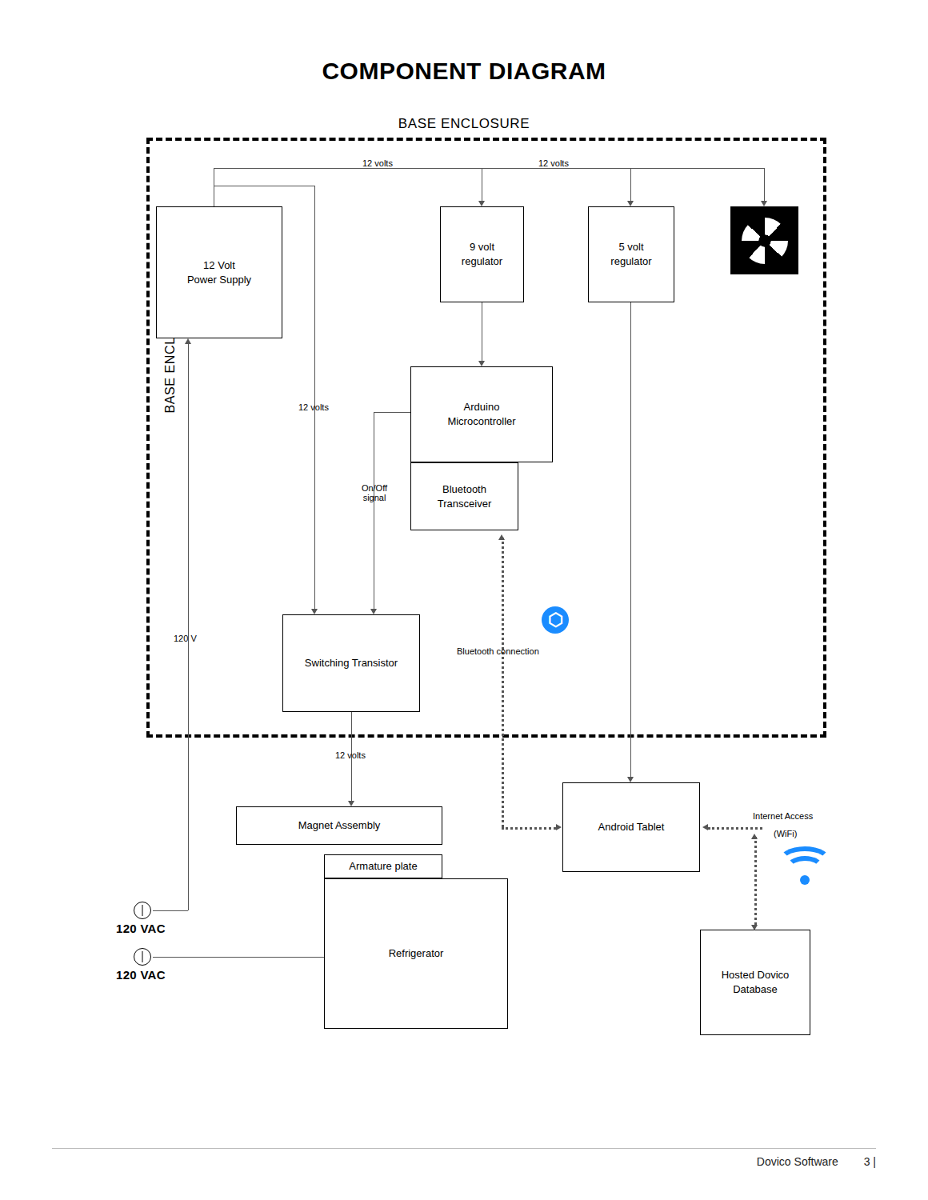COMPONENT DIAGRAM
BASE ENCLOSURE
BASE ENCLOSURE
12 Volt
Power Supply
9 volt
regulator
5 volt
regulator
Arduino
Microcontroller
Bluetooth
Transceiver
Switching Transistor
Magnet Assembly
Armature plate
Refrigerator
Android Tablet
Hosted Dovico
Database
12 volts
12 volts
12 volts
On/Off
signal
12 volts
Bluetooth connection
⬡
Internet Access
(WiFi)
120 V
120 VAC
120 VAC
Dovico Software 3 |